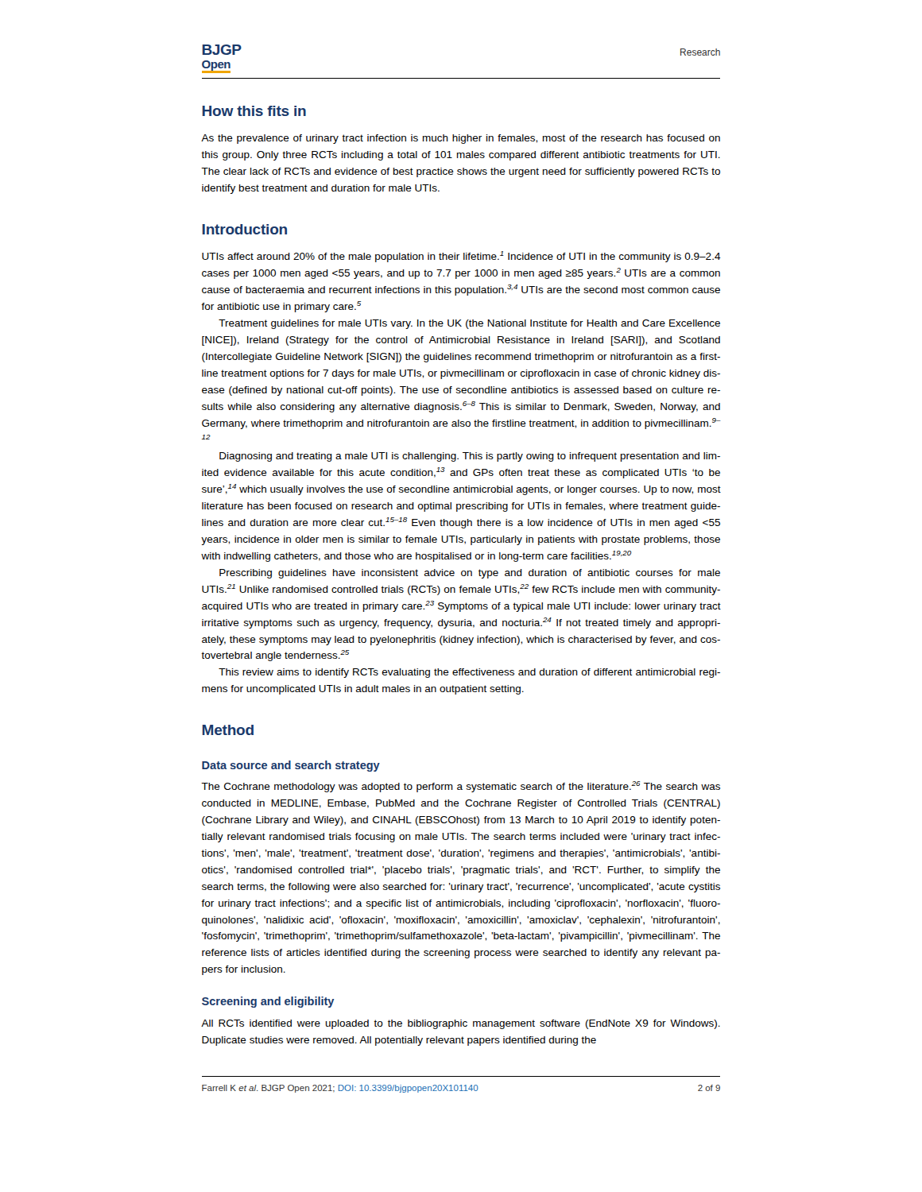BJGP
Open
Research
How this fits in
As the prevalence of urinary tract infection is much higher in females, most of the research has focused on this group. Only three RCTs including a total of 101 males compared different antibiotic treatments for UTI. The clear lack of RCTs and evidence of best practice shows the urgent need for sufficiently powered RCTs to identify best treatment and duration for male UTIs.
Introduction
UTIs affect around 20% of the male population in their lifetime.1 Incidence of UTI in the community is 0.9–2.4 cases per 1000 men aged <55 years, and up to 7.7 per 1000 in men aged ≥85 years.2 UTIs are a common cause of bacteraemia and recurrent infections in this population.3,4 UTIs are the second most common cause for antibiotic use in primary care.5
Treatment guidelines for male UTIs vary. In the UK (the National Institute for Health and Care Excellence [NICE]), Ireland (Strategy for the control of Antimicrobial Resistance in Ireland [SARI]), and Scotland (Intercollegiate Guideline Network [SIGN]) the guidelines recommend trimethoprim or nitrofurantoin as a firstline treatment options for 7 days for male UTIs, or pivmecillinam or ciprofloxacin in case of chronic kidney disease (defined by national cut-off points). The use of secondline antibiotics is assessed based on culture results while also considering any alternative diagnosis.6–8 This is similar to Denmark, Sweden, Norway, and Germany, where trimethoprim and nitrofurantoin are also the firstline treatment, in addition to pivmecillinam.9–12
Diagnosing and treating a male UTI is challenging. This is partly owing to infrequent presentation and limited evidence available for this acute condition,13 and GPs often treat these as complicated UTIs ‘to be sure’,14 which usually involves the use of secondline antimicrobial agents, or longer courses. Up to now, most literature has been focused on research and optimal prescribing for UTIs in females, where treatment guidelines and duration are more clear cut.15–18 Even though there is a low incidence of UTIs in men aged <55 years, incidence in older men is similar to female UTIs, particularly in patients with prostate problems, those with indwelling catheters, and those who are hospitalised or in long-term care facilities.19,20
Prescribing guidelines have inconsistent advice on type and duration of antibiotic courses for male UTIs.21 Unlike randomised controlled trials (RCTs) on female UTIs,22 few RCTs include men with community-acquired UTIs who are treated in primary care.23 Symptoms of a typical male UTI include: lower urinary tract irritative symptoms such as urgency, frequency, dysuria, and nocturia.24 If not treated timely and appropriately, these symptoms may lead to pyelonephritis (kidney infection), which is characterised by fever, and costovertebral angle tenderness.25
This review aims to identify RCTs evaluating the effectiveness and duration of different antimicrobial regimens for uncomplicated UTIs in adult males in an outpatient setting.
Method
Data source and search strategy
The Cochrane methodology was adopted to perform a systematic search of the literature.26 The search was conducted in MEDLINE, Embase, PubMed and the Cochrane Register of Controlled Trials (CENTRAL) (Cochrane Library and Wiley), and CINAHL (EBSCOhost) from 13 March to 10 April 2019 to identify potentially relevant randomised trials focusing on male UTIs. The search terms included were 'urinary tract infections', 'men', 'male', 'treatment', 'treatment dose', 'duration', 'regimens and therapies', 'antimicrobials', 'antibiotics', 'randomised controlled trial*', 'placebo trials', 'pragmatic trials', and 'RCT'. Further, to simplify the search terms, the following were also searched for: 'urinary tract', 'recurrence', 'uncomplicated', 'acute cystitis for urinary tract infections'; and a specific list of antimicrobials, including 'ciprofloxacin', 'norfloxacin', 'fluoroquinolones', 'nalidixic acid', 'ofloxacin', 'moxifloxacin', 'amoxicillin', 'amoxiclav', 'cephalexin', 'nitrofurantoin', 'fosfomycin', 'trimethoprim', 'trimethoprim/sulfamethoxazole', 'beta-lactam', 'pivampicillin', 'pivmecillinam'. The reference lists of articles identified during the screening process were searched to identify any relevant papers for inclusion.
Screening and eligibility
All RCTs identified were uploaded to the bibliographic management software (EndNote X9 for Windows). Duplicate studies were removed. All potentially relevant papers identified during the
Farrell K et al. BJGP Open 2021; DOI: 10.3399/bjgpopen20X101140
2 of 9